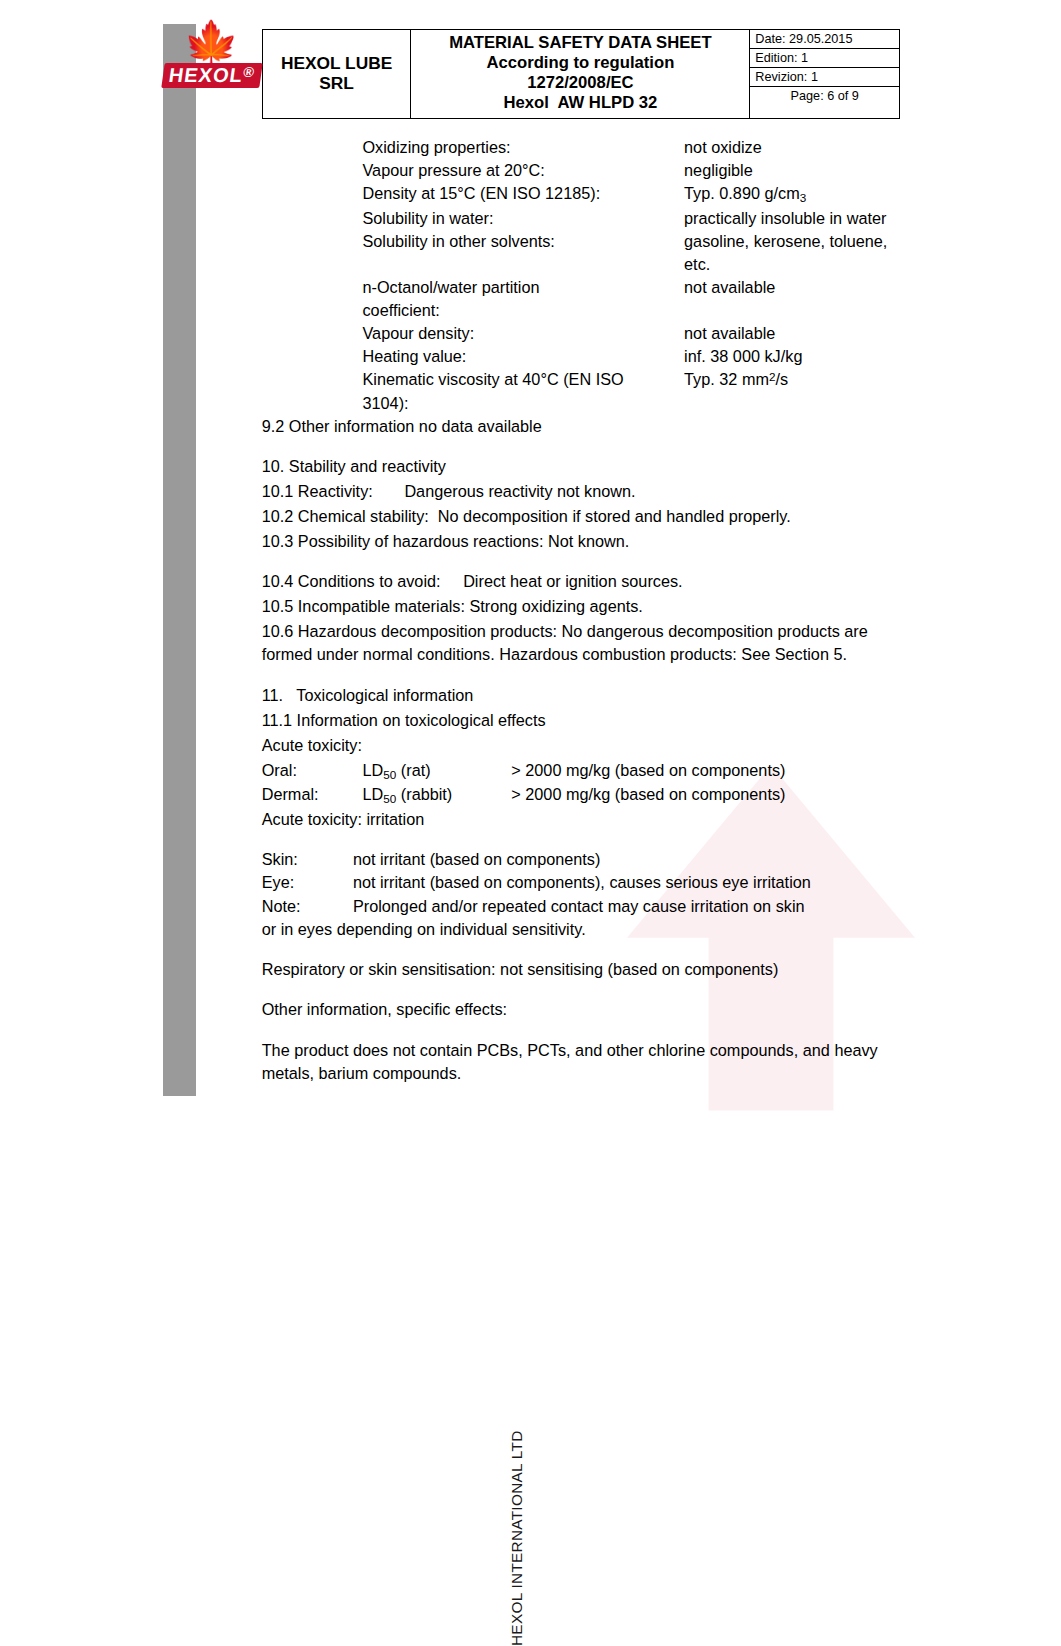HEXOL INTERNATIONAL LTD
🍁
HEXOL®
HEXOL LUBE SRL
MATERIAL SAFETY DATA SHEET
According to regulation
1272/2008/EC
Hexol AW HLPD 32
Date: 29.05.2015
Edition: 1
Revizion: 1
Page: 6 of 9
Oxidizing properties:
not oxidize
Vapour pressure at 20°C:
negligible
Density at 15°C (EN ISO 12185):
Typ. 0.890 g/cm3
Solubility in water:
practically insoluble in water
Solubility in other solvents:
gasoline, kerosene, toluene, etc.
n-Octanol/water partition
not available
coefficient:
Vapour density:
not available
Heating value:
inf. 38 000 kJ/kg
Kinematic viscosity at 40°C (EN ISO
Typ. 32 mm2/s
3104):
9.2 Other information no data available
10. Stability and reactivity
10.1 Reactivity: Dangerous reactivity not known.
10.2 Chemical stability: No decomposition if stored and handled properly.
10.3 Possibility of hazardous reactions: Not known.
10.4 Conditions to avoid: Direct heat or ignition sources.
10.5 Incompatible materials: Strong oxidizing agents.
10.6 Hazardous decomposition products: No dangerous decomposition products are formed under normal conditions. Hazardous combustion products: See Section 5.
11. Toxicological information
11.1 Information on toxicological effects
Acute toxicity:
Oral:
LD50 (rat)
> 2000 mg/kg (based on components)
Dermal:
LD50 (rabbit)
> 2000 mg/kg (based on components)
Acute toxicity: irritation
Skin:
not irritant (based on components)
Eye:
not irritant (based on components), causes serious eye irritation
Note:
Prolonged and/or repeated contact may cause irritation on skin
or in eyes depending on individual sensitivity.
Respiratory or skin sensitisation: not sensitising (based on components)
Other information, specific effects:
The product does not contain PCBs, PCTs, and other chlorine compounds, and heavy metals, barium compounds.